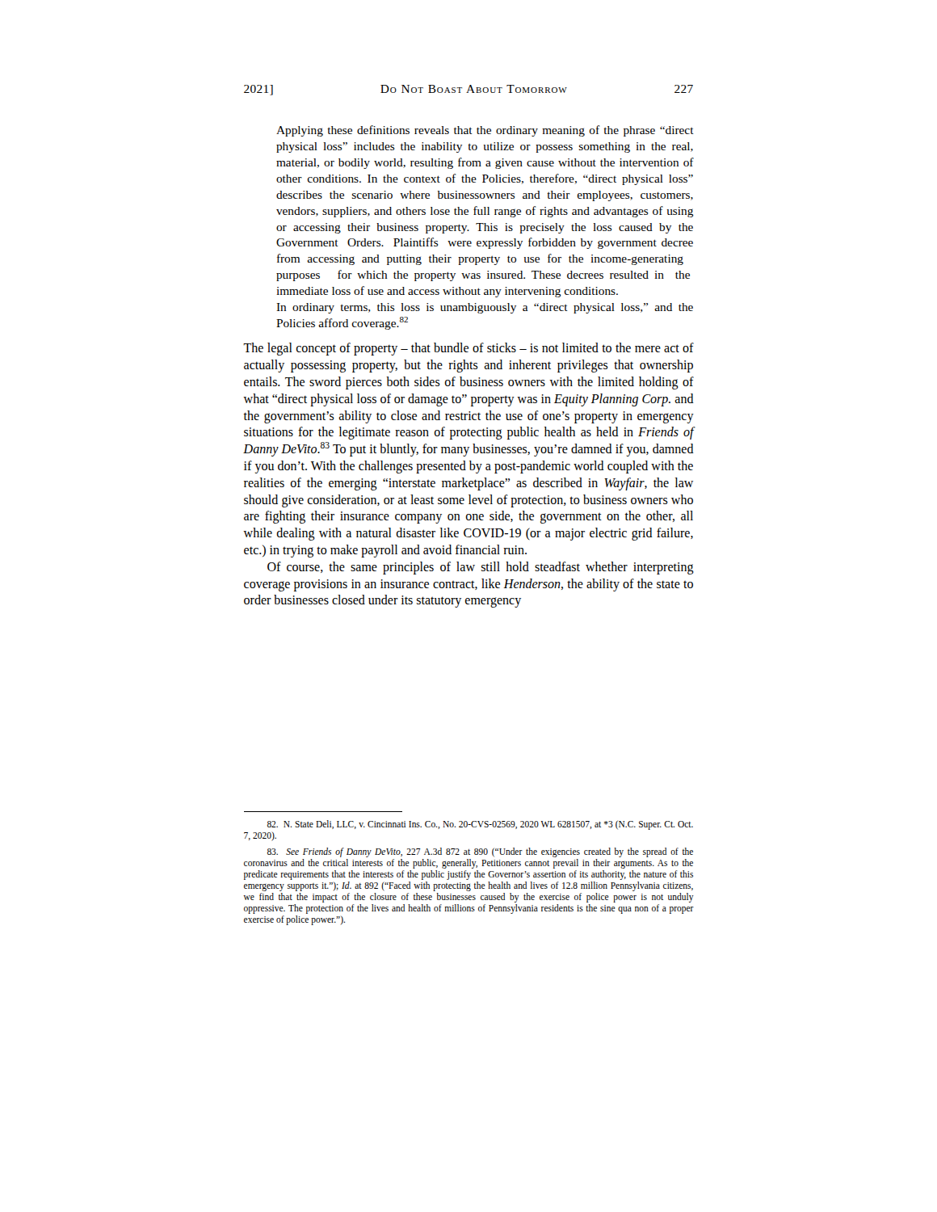2021] Do Not Boast About Tomorrow 227
Applying these definitions reveals that the ordinary meaning of the phrase “direct physical loss” includes the inability to utilize or possess something in the real, material, or bodily world, resulting from a given cause without the intervention of other conditions. In the context of the Policies, therefore, “direct physical loss” describes the scenario where businessowners and their employees, customers, vendors, suppliers, and others lose the full range of rights and advantages of using or accessing their business property. This is precisely the loss caused by the Government Orders. Plaintiffs were expressly forbidden by government decree from accessing and putting their property to use for the income-generating purposes for which the property was insured. These decrees resulted in the immediate loss of use and access without any intervening conditions.
In ordinary terms, this loss is unambiguously a “direct physical loss,” and the Policies afford coverage.82
The legal concept of property – that bundle of sticks – is not limited to the mere act of actually possessing property, but the rights and inherent privileges that ownership entails. The sword pierces both sides of business owners with the limited holding of what “direct physical loss of or damage to” property was in Equity Planning Corp. and the government’s ability to close and restrict the use of one’s property in emergency situations for the legitimate reason of protecting public health as held in Friends of Danny DeVito.83 To put it bluntly, for many businesses, you’re damned if you, damned if you don’t. With the challenges presented by a post-pandemic world coupled with the realities of the emerging “interstate marketplace” as described in Wayfair, the law should give consideration, or at least some level of protection, to business owners who are fighting their insurance company on one side, the government on the other, all while dealing with a natural disaster like COVID-19 (or a major electric grid failure, etc.) in trying to make payroll and avoid financial ruin.
Of course, the same principles of law still hold steadfast whether interpreting coverage provisions in an insurance contract, like Henderson, the ability of the state to order businesses closed under its statutory emergency
82. N. State Deli, LLC, v. Cincinnati Ins. Co., No. 20-CVS-02569, 2020 WL 6281507, at *3 (N.C. Super. Ct. Oct. 7, 2020).
83. See Friends of Danny DeVito, 227 A.3d 872 at 890 (“Under the exigencies created by the spread of the coronavirus and the critical interests of the public, generally, Petitioners cannot prevail in their arguments. As to the predicate requirements that the interests of the public justify the Governor’s assertion of its authority, the nature of this emergency supports it.”); Id. at 892 (“Faced with protecting the health and lives of 12.8 million Pennsylvania citizens, we find that the impact of the closure of these businesses caused by the exercise of police power is not unduly oppressive. The protection of the lives and health of millions of Pennsylvania residents is the sine qua non of a proper exercise of police power.”).